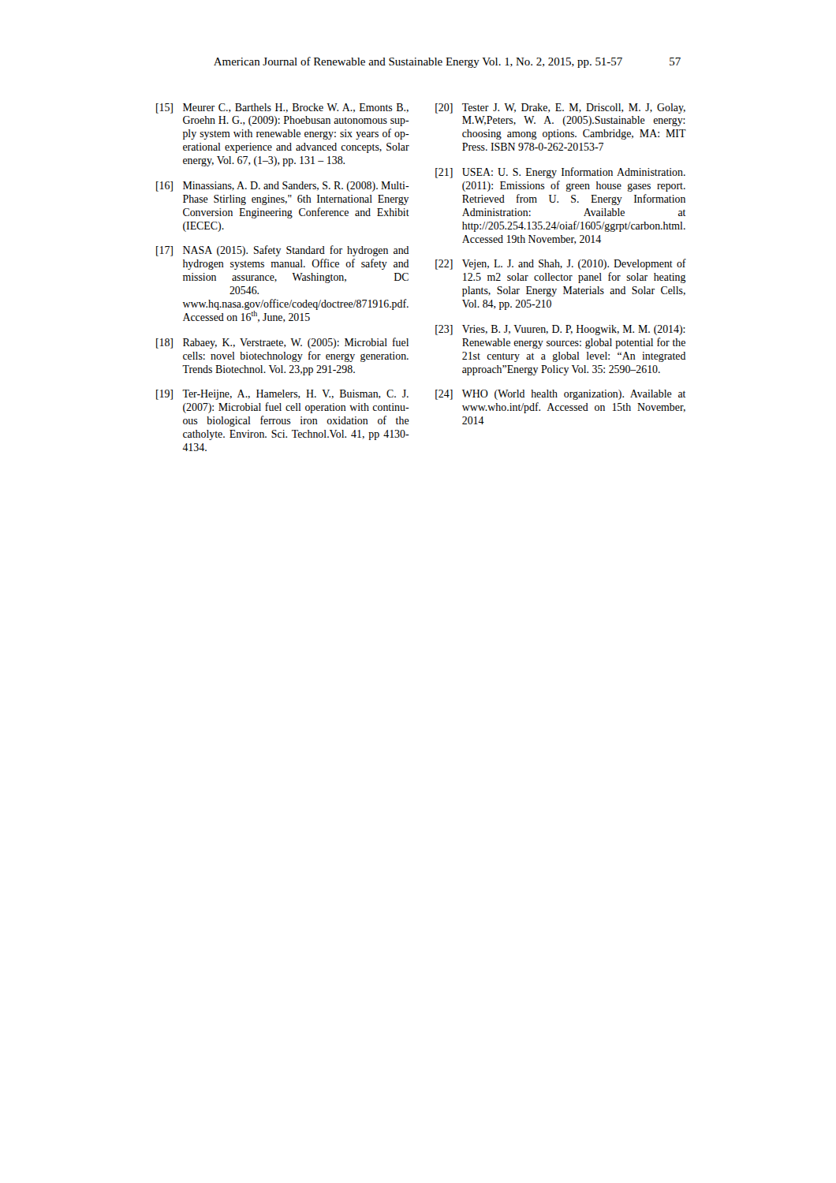American Journal of Renewable and Sustainable Energy Vol. 1, No. 2, 2015, pp. 51-57
57
[15] Meurer C., Barthels H., Brocke W. A., Emonts B., Groehn H. G., (2009): Phoebusan autonomous supply system with renewable energy: six years of operational experience and advanced concepts, Solar energy, Vol. 67, (1–3), pp. 131 – 138.
[16] Minassians, A. D. and Sanders, S. R. (2008). Multi- Phase Stirling engines," 6th International Energy Conversion Engineering Conference and Exhibit (IECEC).
[17] NASA (2015). Safety Standard for hydrogen and hydrogen systems manual. Office of safety and mission assurance, Washington, DC 20546. www.hq.nasa.gov/office/codeq/doctree/871916.pdf. Accessed on 16th, June, 2015
[18] Rabaey, K., Verstraete, W. (2005): Microbial fuel cells: novel biotechnology for energy generation. Trends Biotechnol. Vol. 23,pp 291-298.
[19] Ter-Heijne, A., Hamelers, H. V., Buisman, C. J. (2007): Microbial fuel cell operation with continuous biological ferrous iron oxidation of the catholyte. Environ. Sci. Technol.Vol. 41, pp 4130-4134.
[20] Tester J. W, Drake, E. M, Driscoll, M. J, Golay, M.W,Peters, W. A. (2005).Sustainable energy: choosing among options. Cambridge, MA: MIT Press. ISBN 978-0-262-20153-7
[21] USEA: U. S. Energy Information Administration. (2011): Emissions of green house gases report. Retrieved from U. S. Energy Information Administration: Available at http://205.254.135.24/oiaf/1605/ggrpt/carbon.html. Accessed 19th November, 2014
[22] Vejen, L. J. and Shah, J. (2010). Development of 12.5 m2 solar collector panel for solar heating plants, Solar Energy Materials and Solar Cells, Vol. 84, pp. 205-210
[23] Vries, B. J, Vuuren, D. P, Hoogwik, M. M. (2014): Renewable energy sources: global potential for the 21st century at a global level: “An integrated approach”Energy Policy Vol. 35: 2590–2610.
[24] WHO (World health organization). Available at www.who.int/pdf. Accessed on 15th November, 2014